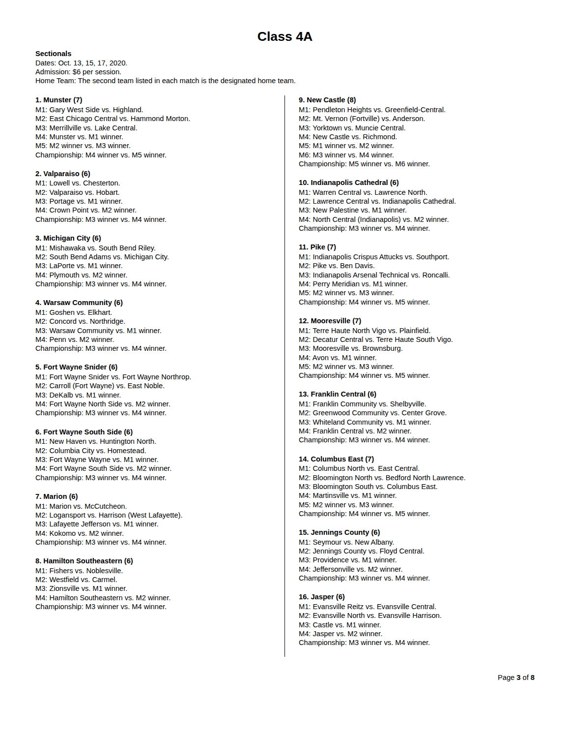Class 4A
Sectionals
Dates: Oct. 13, 15, 17, 2020.
Admission: $6 per session.
Home Team: The second team listed in each match is the designated home team.
1. Munster (7)
M1: Gary West Side vs. Highland.
M2: East Chicago Central vs. Hammond Morton.
M3: Merrillville vs. Lake Central.
M4: Munster vs. M1 winner.
M5: M2 winner vs. M3 winner.
Championship: M4 winner vs. M5 winner.
2. Valparaiso (6)
M1: Lowell vs. Chesterton.
M2: Valparaiso vs. Hobart.
M3: Portage vs. M1 winner.
M4: Crown Point vs. M2 winner.
Championship: M3 winner vs. M4 winner.
3. Michigan City (6)
M1: Mishawaka vs. South Bend Riley.
M2: South Bend Adams vs. Michigan City.
M3: LaPorte vs. M1 winner.
M4: Plymouth vs. M2 winner.
Championship: M3 winner vs. M4 winner.
4. Warsaw Community (6)
M1: Goshen vs. Elkhart.
M2: Concord vs. Northridge.
M3: Warsaw Community vs. M1 winner.
M4: Penn vs. M2 winner.
Championship: M3 winner vs. M4 winner.
5. Fort Wayne Snider (6)
M1: Fort Wayne Snider vs. Fort Wayne Northrop.
M2: Carroll (Fort Wayne) vs. East Noble.
M3: DeKalb vs. M1 winner.
M4: Fort Wayne North Side vs. M2 winner.
Championship: M3 winner vs. M4 winner.
6. Fort Wayne South Side (6)
M1: New Haven vs. Huntington North.
M2: Columbia City vs. Homestead.
M3: Fort Wayne Wayne vs. M1 winner.
M4: Fort Wayne South Side vs. M2 winner.
Championship: M3 winner vs. M4 winner.
7. Marion (6)
M1: Marion vs. McCutcheon.
M2: Logansport vs. Harrison (West Lafayette).
M3: Lafayette Jefferson vs. M1 winner.
M4: Kokomo vs. M2 winner.
Championship: M3 winner vs. M4 winner.
8. Hamilton Southeastern (6)
M1: Fishers vs. Noblesville.
M2: Westfield vs. Carmel.
M3: Zionsville vs. M1 winner.
M4: Hamilton Southeastern vs. M2 winner.
Championship: M3 winner vs. M4 winner.
9. New Castle (8)
M1: Pendleton Heights vs. Greenfield-Central.
M2: Mt. Vernon (Fortville) vs. Anderson.
M3: Yorktown vs. Muncie Central.
M4: New Castle vs. Richmond.
M5: M1 winner vs. M2 winner.
M6: M3 winner vs. M4 winner.
Championship: M5 winner vs. M6 winner.
10. Indianapolis Cathedral (6)
M1: Warren Central vs. Lawrence North.
M2: Lawrence Central vs. Indianapolis Cathedral.
M3: New Palestine vs. M1 winner.
M4: North Central (Indianapolis) vs. M2 winner.
Championship: M3 winner vs. M4 winner.
11. Pike (7)
M1: Indianapolis Crispus Attucks vs. Southport.
M2: Pike vs. Ben Davis.
M3: Indianapolis Arsenal Technical vs. Roncalli.
M4: Perry Meridian vs. M1 winner.
M5: M2 winner vs. M3 winner.
Championship: M4 winner vs. M5 winner.
12. Mooresville (7)
M1: Terre Haute North Vigo vs. Plainfield.
M2: Decatur Central vs. Terre Haute South Vigo.
M3: Mooresville vs. Brownsburg.
M4: Avon vs. M1 winner.
M5: M2 winner vs. M3 winner.
Championship: M4 winner vs. M5 winner.
13. Franklin Central (6)
M1: Franklin Community vs. Shelbyville.
M2: Greenwood Community vs. Center Grove.
M3: Whiteland Community vs. M1 winner.
M4: Franklin Central vs. M2 winner.
Championship: M3 winner vs. M4 winner.
14. Columbus East (7)
M1: Columbus North vs. East Central.
M2: Bloomington North vs. Bedford North Lawrence.
M3: Bloomington South vs. Columbus East.
M4: Martinsville vs. M1 winner.
M5: M2 winner vs. M3 winner.
Championship: M4 winner vs. M5 winner.
15. Jennings County (6)
M1: Seymour vs. New Albany.
M2: Jennings County vs. Floyd Central.
M3: Providence vs. M1 winner.
M4: Jeffersonville vs. M2 winner.
Championship: M3 winner vs. M4 winner.
16. Jasper (6)
M1: Evansville Reitz vs. Evansville Central.
M2: Evansville North vs. Evansville Harrison.
M3: Castle vs. M1 winner.
M4: Jasper vs. M2 winner.
Championship: M3 winner vs. M4 winner.
Page 3 of 8